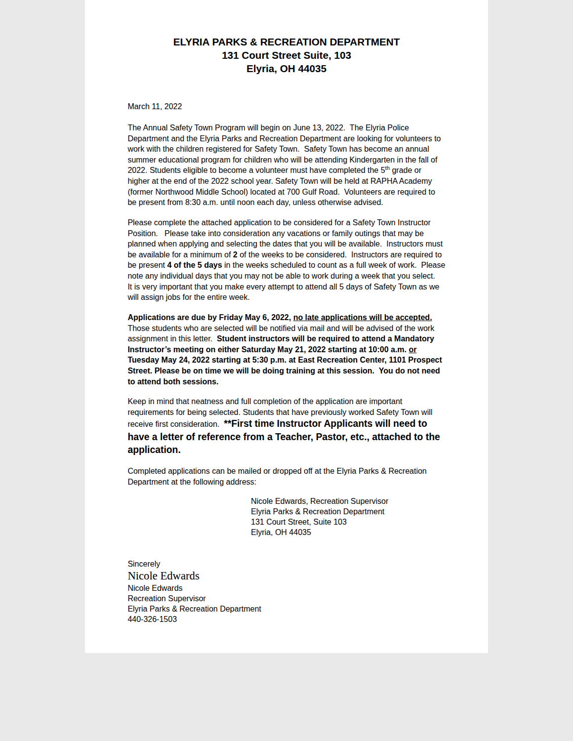ELYRIA PARKS & RECREATION DEPARTMENT 131 Court Street Suite, 103 Elyria, OH 44035
March 11, 2022
The Annual Safety Town Program will begin on June 13, 2022. The Elyria Police Department and the Elyria Parks and Recreation Department are looking for volunteers to work with the children registered for Safety Town. Safety Town has become an annual summer educational program for children who will be attending Kindergarten in the fall of 2022. Students eligible to become a volunteer must have completed the 5th grade or higher at the end of the 2022 school year. Safety Town will be held at RAPHA Academy (former Northwood Middle School) located at 700 Gulf Road. Volunteers are required to be present from 8:30 a.m. until noon each day, unless otherwise advised.
Please complete the attached application to be considered for a Safety Town Instructor Position. Please take into consideration any vacations or family outings that may be planned when applying and selecting the dates that you will be available. Instructors must be available for a minimum of 2 of the weeks to be considered. Instructors are required to be present 4 of the 5 days in the weeks scheduled to count as a full week of work. Please note any individual days that you may not be able to work during a week that you select. It is very important that you make every attempt to attend all 5 days of Safety Town as we will assign jobs for the entire week.
Applications are due by Friday May 6, 2022, no late applications will be accepted. Those students who are selected will be notified via mail and will be advised of the work assignment in this letter. Student instructors will be required to attend a Mandatory Instructor’s meeting on either Saturday May 21, 2022 starting at 10:00 a.m. or Tuesday May 24, 2022 starting at 5:30 p.m. at East Recreation Center, 1101 Prospect Street. Please be on time we will be doing training at this session. You do not need to attend both sessions.
Keep in mind that neatness and full completion of the application are important requirements for being selected. Students that have previously worked Safety Town will receive first consideration. **First time Instructor Applicants will need to have a letter of reference from a Teacher, Pastor, etc., attached to the application.
Completed applications can be mailed or dropped off at the Elyria Parks & Recreation Department at the following address:
Nicole Edwards, Recreation Supervisor Elyria Parks & Recreation Department 131 Court Street, Suite 103 Elyria, OH 44035
Sincerely
Nicole Edwards
Nicole Edwards
Recreation Supervisor
Elyria Parks & Recreation Department
440-326-1503